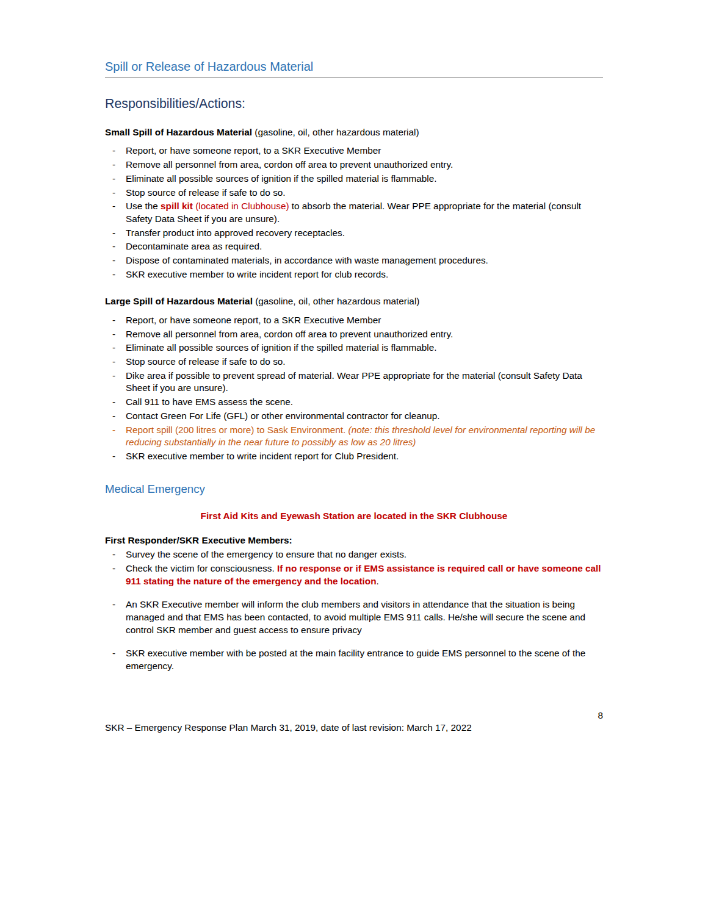Spill or Release of Hazardous Material
Responsibilities/Actions:
Small Spill of Hazardous Material (gasoline, oil, other hazardous material)
Report, or have someone report, to a SKR Executive Member
Remove all personnel from area, cordon off area to prevent unauthorized entry.
Eliminate all possible sources of ignition if the spilled material is flammable.
Stop source of release if safe to do so.
Use the spill kit (located in Clubhouse) to absorb the material. Wear PPE appropriate for the material (consult Safety Data Sheet if you are unsure).
Transfer product into approved recovery receptacles.
Decontaminate area as required.
Dispose of contaminated materials, in accordance with waste management procedures.
SKR executive member to write incident report for club records.
Large Spill of Hazardous Material (gasoline, oil, other hazardous material)
Report, or have someone report, to a SKR Executive Member
Remove all personnel from area, cordon off area to prevent unauthorized entry.
Eliminate all possible sources of ignition if the spilled material is flammable.
Stop source of release if safe to do so.
Dike area if possible to prevent spread of material. Wear PPE appropriate for the material (consult Safety Data Sheet if you are unsure).
Call 911 to have EMS assess the scene.
Contact Green For Life (GFL) or other environmental contractor for cleanup.
Report spill (200 litres or more) to Sask Environment. (note: this threshold level for environmental reporting will be reducing substantially in the near future to possibly as low as 20 litres)
SKR executive member to write incident report for Club President.
Medical Emergency
First Aid Kits and Eyewash Station are located in the SKR Clubhouse
First Responder/SKR Executive Members:
Survey the scene of the emergency to ensure that no danger exists.
Check the victim for consciousness. If no response or if EMS assistance is required call or have someone call 911 stating the nature of the emergency and the location.
An SKR Executive member will inform the club members and visitors in attendance that the situation is being managed and that EMS has been contacted, to avoid multiple EMS 911 calls. He/she will secure the scene and control SKR member and guest access to ensure privacy
SKR executive member with be posted at the main facility entrance to guide EMS personnel to the scene of the emergency.
8
SKR – Emergency Response Plan March 31, 2019, date of last revision: March 17, 2022